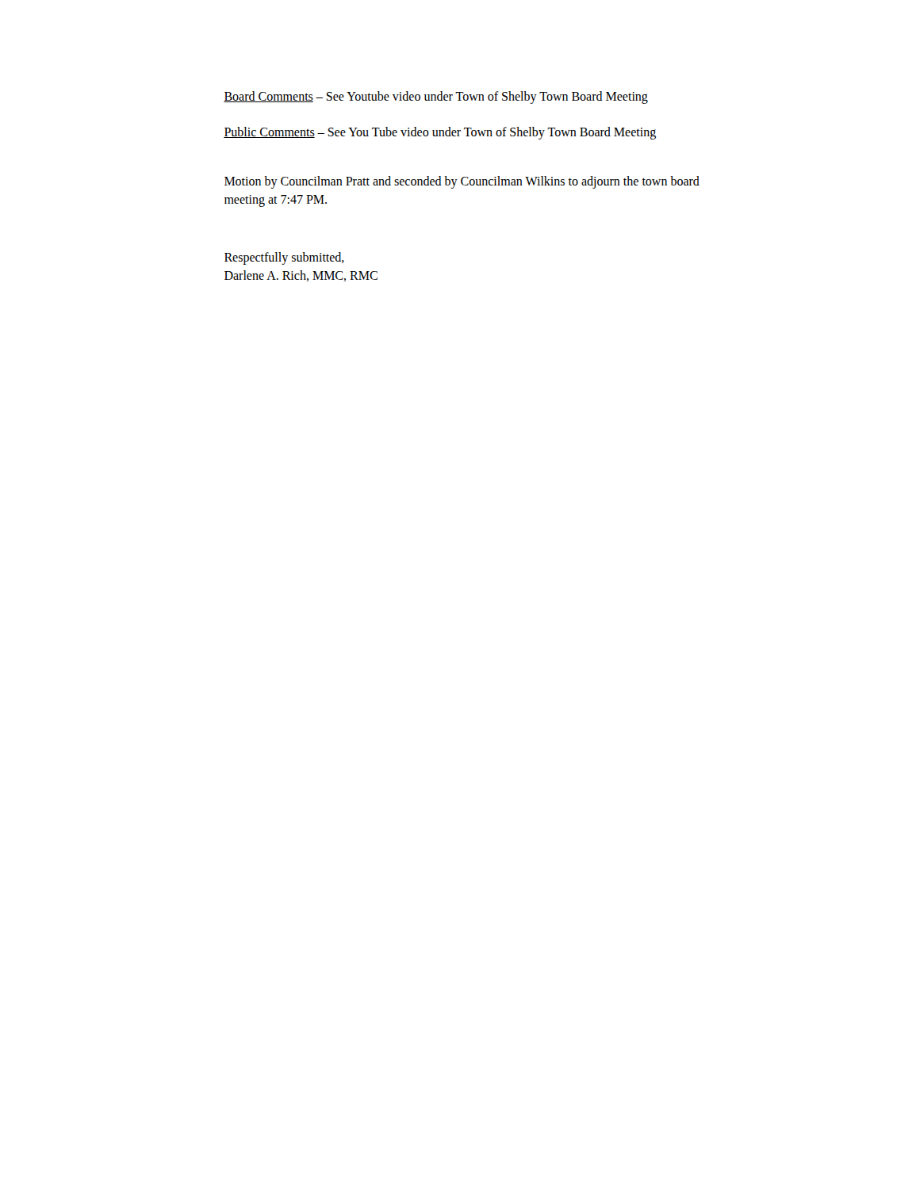Board Comments – See Youtube video under Town of Shelby Town Board Meeting
Public Comments – See You Tube video under Town of Shelby Town Board Meeting
Motion by Councilman Pratt and seconded by Councilman Wilkins to adjourn the town board meeting at 7:47 PM.
Respectfully submitted, Darlene A. Rich, MMC, RMC